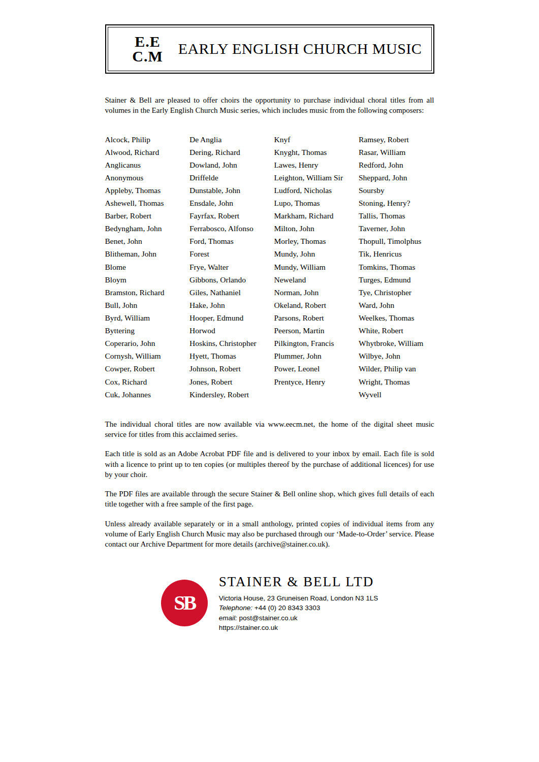E.E C.M
Early English Church Music
Stainer & Bell are pleased to offer choirs the opportunity to purchase individual choral titles from all volumes in the Early English Church Music series, which includes music from the following composers:
Alcock, Philip
Alwood, Richard
Anglicanus
Anonymous
Appleby, Thomas
Ashewell, Thomas
Barber, Robert
Bedyngham, John
Benet, John
Blitheman, John
Blome
Bloym
Bramston, Richard
Bull, John
Byrd, William
Byttering
Coperario, John
Cornysh, William
Cowper, Robert
Cox, Richard
Cuk, Johannes
De Anglia
Dering, Richard
Dowland, John
Driffelde
Dunstable, John
Ensdale, John
Fayrfax, Robert
Ferrabosco, Alfonso
Ford, Thomas
Forest
Frye, Walter
Gibbons, Orlando
Giles, Nathaniel
Hake, John
Hooper, Edmund
Horwod
Hoskins, Christopher
Hyett, Thomas
Johnson, Robert
Jones, Robert
Kindersley, Robert
Knyf
Knyght, Thomas
Lawes, Henry
Leighton, William Sir
Ludford, Nicholas
Lupo, Thomas
Markham, Richard
Milton, John
Morley, Thomas
Mundy, John
Mundy, William
Neweland
Norman, John
Okeland, Robert
Parsons, Robert
Peerson, Martin
Pilkington, Francis
Plummer, John
Power, Leonel
Prentyce, Henry
Ramsey, Robert
Rasar, William
Redford, John
Sheppard, John
Soursby
Stoning, Henry?
Tallis, Thomas
Taverner, John
Thopull, Timolphus
Tik, Henricus
Tomkins, Thomas
Turges, Edmund
Tye, Christopher
Ward, John
Weelkes, Thomas
White, Robert
Whytbroke, William
Wilbye, John
Wilder, Philip van
Wright, Thomas
Wyvell
The individual choral titles are now available via www.eecm.net, the home of the digital sheet music service for titles from this acclaimed series.
Each title is sold as an Adobe Acrobat PDF file and is delivered to your inbox by email. Each file is sold with a licence to print up to ten copies (or multiples thereof by the purchase of additional licences) for use by your choir.
The PDF files are available through the secure Stainer & Bell online shop, which gives full details of each title together with a free sample of the first page.
Unless already available separately or in a small anthology, printed copies of individual items from any volume of Early English Church Music may also be purchased through our ‘Made-to-Order’ service. Please contact our Archive Department for more details (archive@stainer.co.uk).
SB
STAINER & BELL LTD
Victoria House, 23 Gruneisen Road, London N3 1LS
Telephone: +44 (0) 20 8343 3303
email: post@stainer.co.uk
https://stainer.co.uk